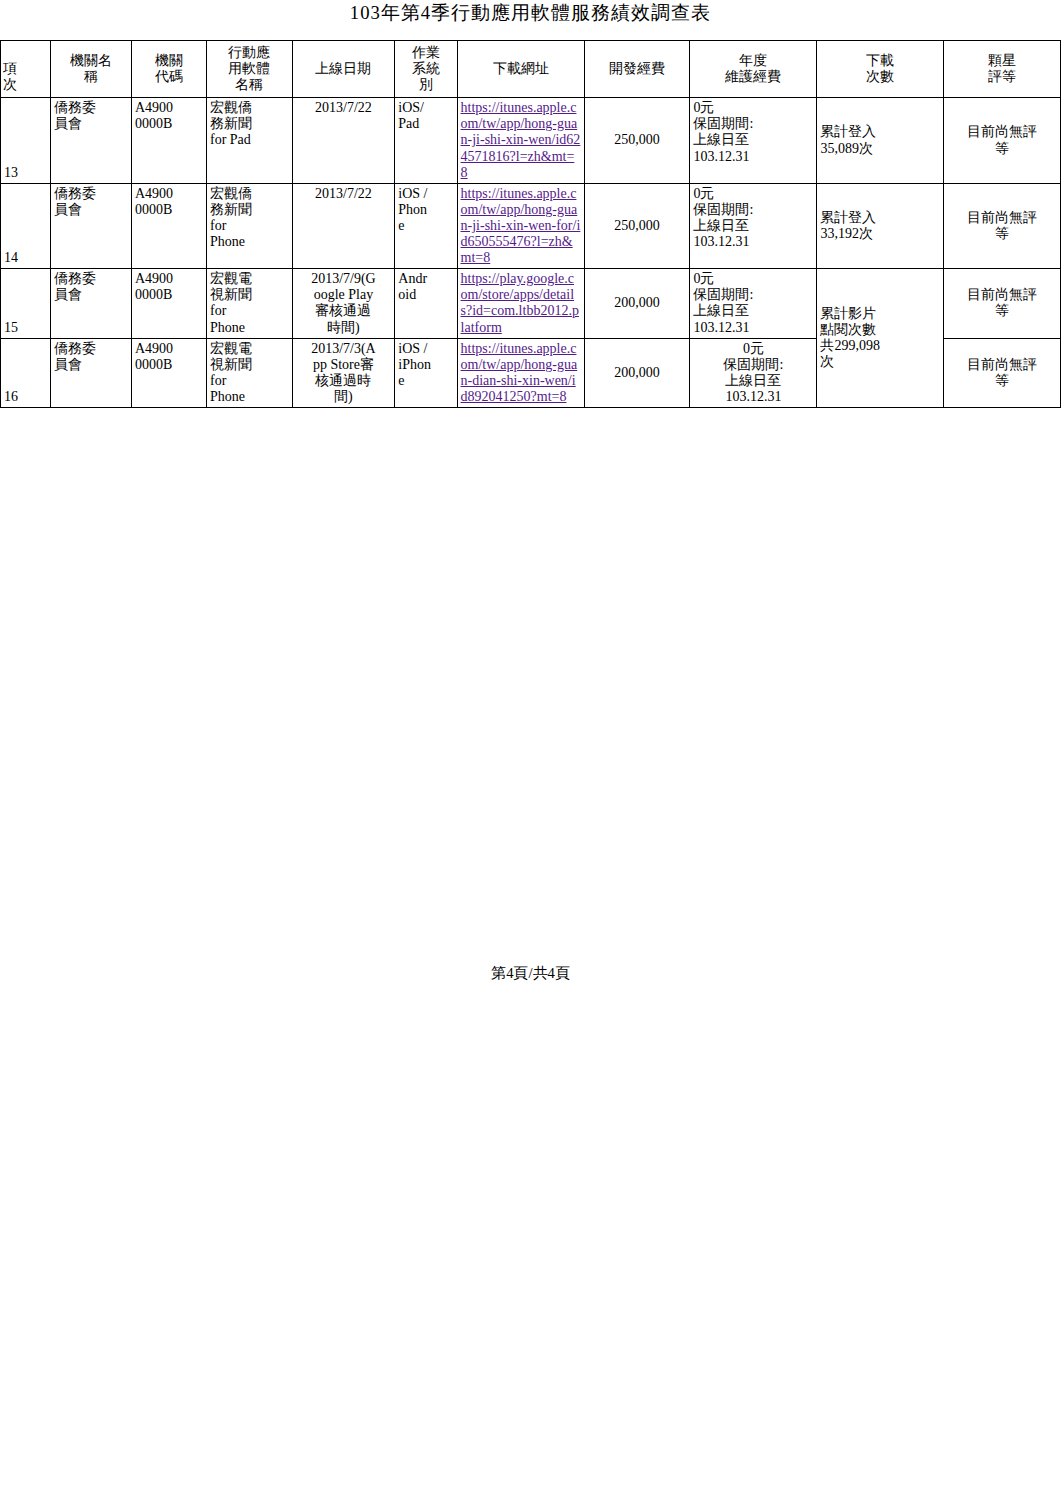103年第4季行動應用軟體服務績效調查表
| 項 次 | 機關名 稱 | 機關 代碼 | 行動應 用軟體 名稱 | 上線日期 | 作業 系統 別 | 下載網址 | 開發經費 | 年度 維護經費 | 下載 次數 | 顆星 評等 |
| --- | --- | --- | --- | --- | --- | --- | --- | --- | --- | --- |
| 13 | 僑務委 員會 | A4900 0000B | 宏觀僑 務新聞 for Pad | 2013/7/22 | iOS/ Pad | https://itunes.apple.com/tw/app/hong-guan-ji-shi-xin-wen/id624571816?l=zh&mt=8 | 250,000 | 0元 保固期間: 上線日至 103.12.31 | 累計登入 35,089次 | 目前尚無評 等 |
| 14 | 僑務委 員會 | A4900 0000B | 宏觀僑 務新聞 for Phone | 2013/7/22 | iOS / Phon e | https://itunes.apple.com/tw/app/hong-guan-ji-shi-xin-wen-for/id650555476?l=zh&mt=8 | 250,000 | 0元 保固期間: 上線日至 103.12.31 | 累計登入 33,192次 | 目前尚無評 等 |
| 15 | 僑務委 員會 | A4900 0000B | 宏觀電 視新聞 for Phone | 2013/7/9(G oogle Play 審核通過 時間) | Andr oid | https://play.google.com/store/apps/details?id=com.ltbb2012.platform | 200,000 | 0元 保固期間: 上線日至 103.12.31 | 累計影片 點閱次數 共299,098 次 | 目前尚無評 等 |
| 16 | 僑務委 員會 | A4900 0000B | 宏觀電 視新聞 for Phone | 2013/7/3(A pp Store審 核通過時 間) | iOS / iPhon e | https://itunes.apple.com/tw/app/hong-guan-dian-shi-xin-wen/id892041250?mt=8 | 200,000 | 0元 保固期間: 上線日至 103.12.31 | 目前尚無評 等 |
第4頁/共4頁